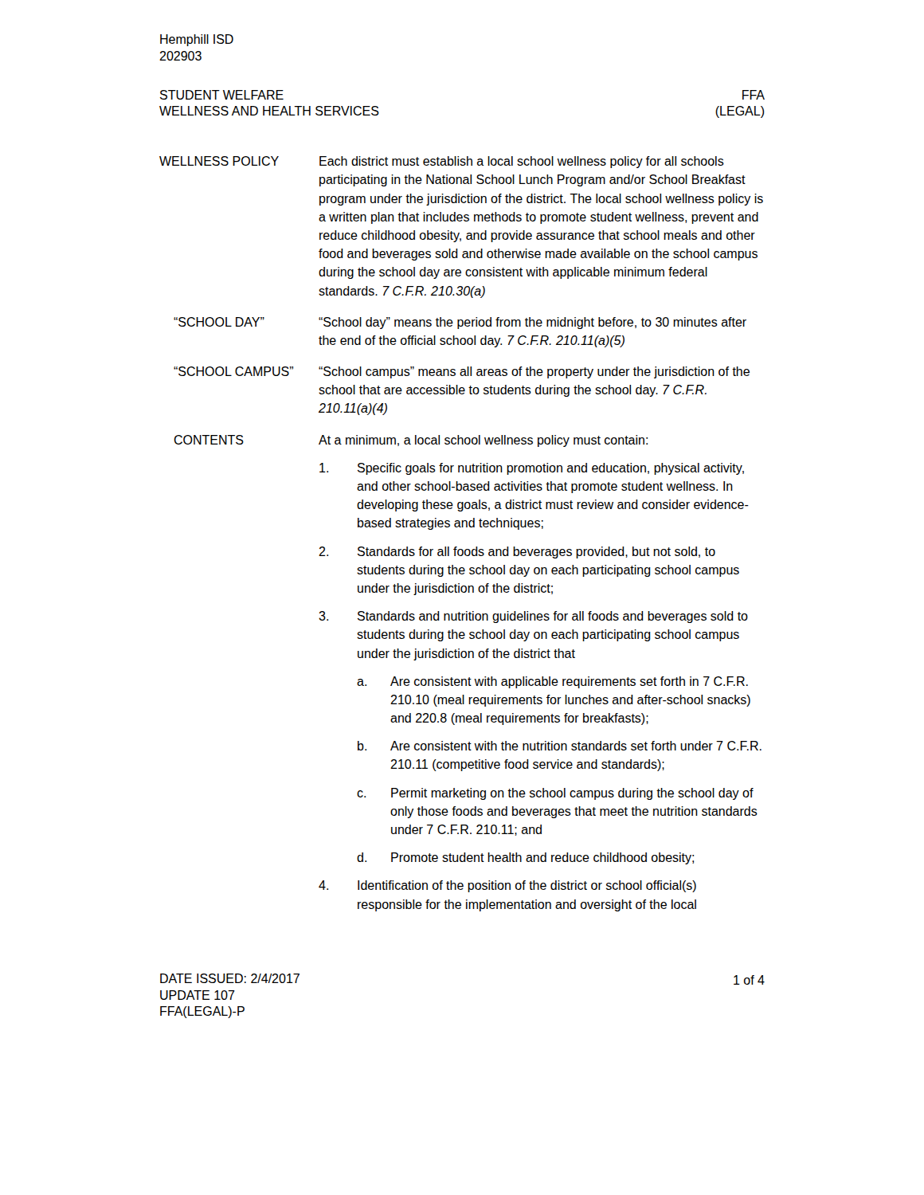Hemphill ISD
202903
STUDENT WELFARE
WELLNESS AND HEALTH SERVICES
FFA
(LEGAL)
WELLNESS POLICY
Each district must establish a local school wellness policy for all schools participating in the National School Lunch Program and/or School Breakfast program under the jurisdiction of the district. The local school wellness policy is a written plan that includes methods to promote student wellness, prevent and reduce childhood obesity, and provide assurance that school meals and other food and beverages sold and otherwise made available on the school campus during the school day are consistent with applicable minimum federal standards. 7 C.F.R. 210.30(a)
“SCHOOL DAY”
“School day” means the period from the midnight before, to 30 minutes after the end of the official school day. 7 C.F.R. 210.11(a)(5)
“SCHOOL CAMPUS”
“School campus” means all areas of the property under the jurisdiction of the school that are accessible to students during the school day. 7 C.F.R. 210.11(a)(4)
CONTENTS
At a minimum, a local school wellness policy must contain:
1. Specific goals for nutrition promotion and education, physical activity, and other school-based activities that promote student wellness. In developing these goals, a district must review and consider evidence-based strategies and techniques;
2. Standards for all foods and beverages provided, but not sold, to students during the school day on each participating school campus under the jurisdiction of the district;
3. Standards and nutrition guidelines for all foods and beverages sold to students during the school day on each participating school campus under the jurisdiction of the district that
a. Are consistent with applicable requirements set forth in 7 C.F.R. 210.10 (meal requirements for lunches and after-school snacks) and 220.8 (meal requirements for breakfasts);
b. Are consistent with the nutrition standards set forth under 7 C.F.R. 210.11 (competitive food service and standards);
c. Permit marketing on the school campus during the school day of only those foods and beverages that meet the nutrition standards under 7 C.F.R. 210.11; and
d. Promote student health and reduce childhood obesity;
4. Identification of the position of the district or school official(s) responsible for the implementation and oversight of the local
DATE ISSUED: 2/4/2017
UPDATE 107
FFA(LEGAL)-P
1 of 4